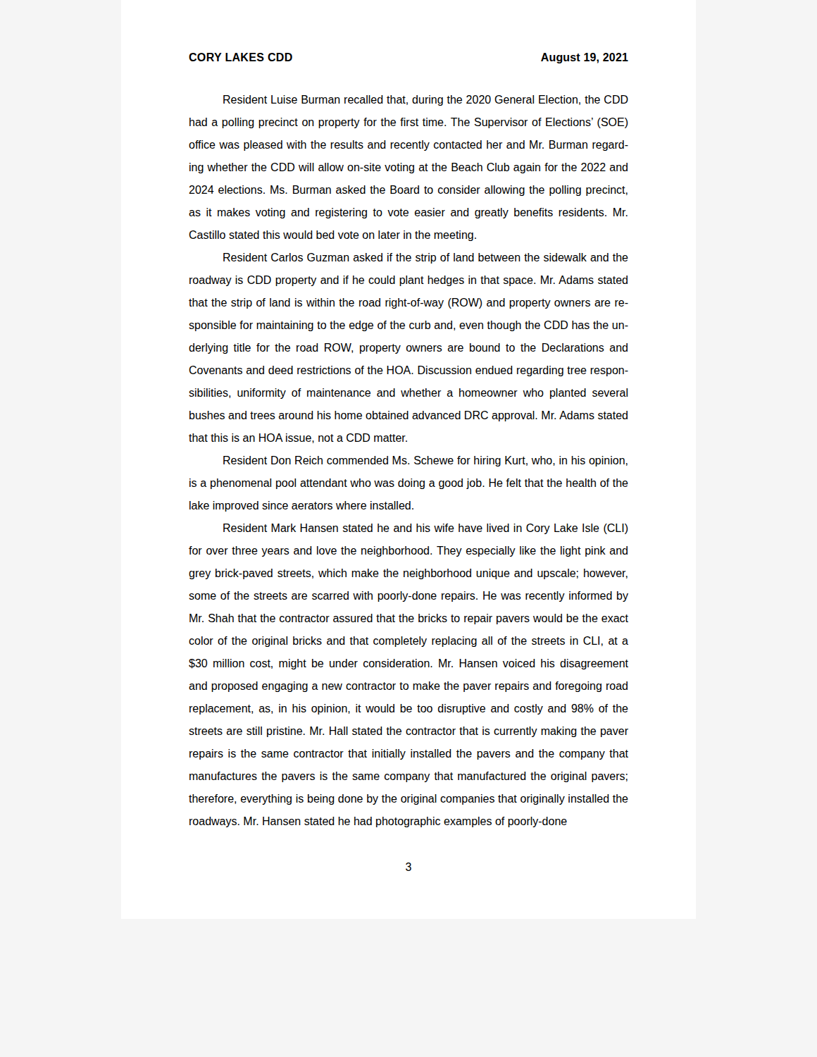CORY LAKES CDD
August 19, 2021
Resident Luise Burman recalled that, during the 2020 General Election, the CDD had a polling precinct on property for the first time. The Supervisor of Elections’ (SOE) office was pleased with the results and recently contacted her and Mr. Burman regarding whether the CDD will allow on-site voting at the Beach Club again for the 2022 and 2024 elections. Ms. Burman asked the Board to consider allowing the polling precinct, as it makes voting and registering to vote easier and greatly benefits residents. Mr. Castillo stated this would bed vote on later in the meeting.
Resident Carlos Guzman asked if the strip of land between the sidewalk and the roadway is CDD property and if he could plant hedges in that space. Mr. Adams stated that the strip of land is within the road right-of-way (ROW) and property owners are responsible for maintaining to the edge of the curb and, even though the CDD has the underlying title for the road ROW, property owners are bound to the Declarations and Covenants and deed restrictions of the HOA. Discussion endued regarding tree responsibilities, uniformity of maintenance and whether a homeowner who planted several bushes and trees around his home obtained advanced DRC approval. Mr. Adams stated that this is an HOA issue, not a CDD matter.
Resident Don Reich commended Ms. Schewe for hiring Kurt, who, in his opinion, is a phenomenal pool attendant who was doing a good job. He felt that the health of the lake improved since aerators where installed.
Resident Mark Hansen stated he and his wife have lived in Cory Lake Isle (CLI) for over three years and love the neighborhood. They especially like the light pink and grey brick-paved streets, which make the neighborhood unique and upscale; however, some of the streets are scarred with poorly-done repairs. He was recently informed by Mr. Shah that the contractor assured that the bricks to repair pavers would be the exact color of the original bricks and that completely replacing all of the streets in CLI, at a $30 million cost, might be under consideration. Mr. Hansen voiced his disagreement and proposed engaging a new contractor to make the paver repairs and foregoing road replacement, as, in his opinion, it would be too disruptive and costly and 98% of the streets are still pristine. Mr. Hall stated the contractor that is currently making the paver repairs is the same contractor that initially installed the pavers and the company that manufactures the pavers is the same company that manufactured the original pavers; therefore, everything is being done by the original companies that originally installed the roadways. Mr. Hansen stated he had photographic examples of poorly-done
3